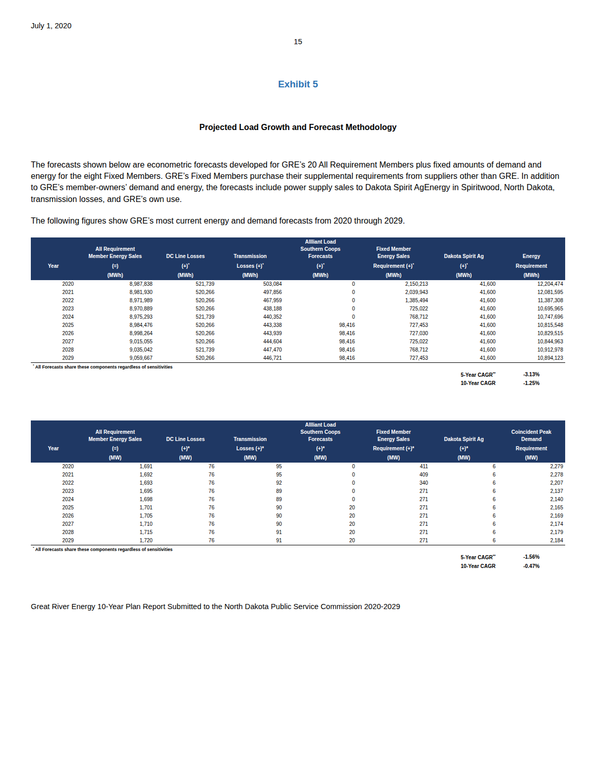July 1, 2020
15
Exhibit 5
Projected Load Growth and Forecast Methodology
The forecasts shown below are econometric forecasts developed for GRE’s 20 All Requirement Members plus fixed amounts of demand and energy for the eight Fixed Members. GRE’s Fixed Members purchase their supplemental requirements from suppliers other than GRE. In addition to GRE’s member-owners’ demand and energy, the forecasts include power supply sales to Dakota Spirit AgEnergy in Spiritwood, North Dakota, transmission losses, and GRE’s own use.
The following figures show GRE’s most current energy and demand forecasts from 2020 through 2029.
| | All Requirement Member Energy Sales | DC Line Losses | Transmission | Allliant Load Southern Coops Forecasts | Fixed Member Energy Sales | Dakota Spirit Ag | Energy |
| --- | --- | --- | --- | --- | --- | --- | --- |
| Year | (=) | (+) * | Losses (+) * | (+) * | Requirement (+) * | (+) * | Requirement |
| | (MWh) | (MWh) | (MWh) | (MWh) | (MWh) | (MWh) | (MWh) |
| 2020 | 8,987,838 | 521,739 | 503,084 | 0 | 2,150,213 | 41,600 | 12,204,474 |
| 2021 | 8,981,930 | 520,266 | 497,856 | 0 | 2,039,943 | 41,600 | 12,081,595 |
| 2022 | 8,971,989 | 520,266 | 467,959 | 0 | 1,385,494 | 41,600 | 11,387,308 |
| 2023 | 8,970,889 | 520,266 | 438,188 | 0 | 725,022 | 41,600 | 10,695,965 |
| 2024 | 8,975,293 | 521,739 | 440,352 | 0 | 768,712 | 41,600 | 10,747,696 |
| 2025 | 8,984,476 | 520,266 | 443,338 | 98,416 | 727,453 | 41,600 | 10,815,548 |
| 2026 | 8,998,264 | 520,266 | 443,939 | 98,416 | 727,030 | 41,600 | 10,829,515 |
| 2027 | 9,015,055 | 520,266 | 444,604 | 98,416 | 725,022 | 41,600 | 10,844,963 |
| 2028 | 9,035,042 | 521,739 | 447,470 | 98,416 | 768,712 | 41,600 | 10,912,978 |
| 2029 | 9,059,667 | 520,266 | 446,721 | 98,416 | 727,453 | 41,600 | 10,894,123 |
| * All Forecasts share these components regardless of sensitivities |
| | 5-Year CAGR ** | -3.13% |
| | 10-Year CAGR | -1.25% |
| | All Requirement Member Energy Sales | DC Line Losses | Transmission | Allliant Load Southern Coops Forecasts | Fixed Member Energy Sales | Dakota Spirit Ag | Coincident Peak Demand |
| --- | --- | --- | --- | --- | --- | --- | --- |
| Year | (=) | (+)* | Losses (+)* | (+)* | Requirement (+)* | (+)* | Requirement |
| | (MW) | (MW) | (MW) | (MW) | (MW) | (MW) | (MW) |
| 2020 | 1,691 | 76 | 95 | 0 | 411 | 6 | 2,279 |
| 2021 | 1,692 | 76 | 95 | 0 | 409 | 6 | 2,278 |
| 2022 | 1,693 | 76 | 92 | 0 | 340 | 6 | 2,207 |
| 2023 | 1,695 | 76 | 89 | 0 | 271 | 6 | 2,137 |
| 2024 | 1,698 | 76 | 89 | 0 | 271 | 6 | 2,140 |
| 2025 | 1,701 | 76 | 90 | 20 | 271 | 6 | 2,165 |
| 2026 | 1,705 | 76 | 90 | 20 | 271 | 6 | 2,169 |
| 2027 | 1,710 | 76 | 90 | 20 | 271 | 6 | 2,174 |
| 2028 | 1,715 | 76 | 91 | 20 | 271 | 6 | 2,179 |
| 2029 | 1,720 | 76 | 91 | 20 | 271 | 6 | 2,184 |
| * All Forecasts share these components regardless of sensitivities |
| | 5-Year CAGR ** | -1.56% |
| | 10-Year CAGR | -0.47% |
Great River Energy 10-Year Plan Report Submitted to the North Dakota Public Service Commission 2020-2029